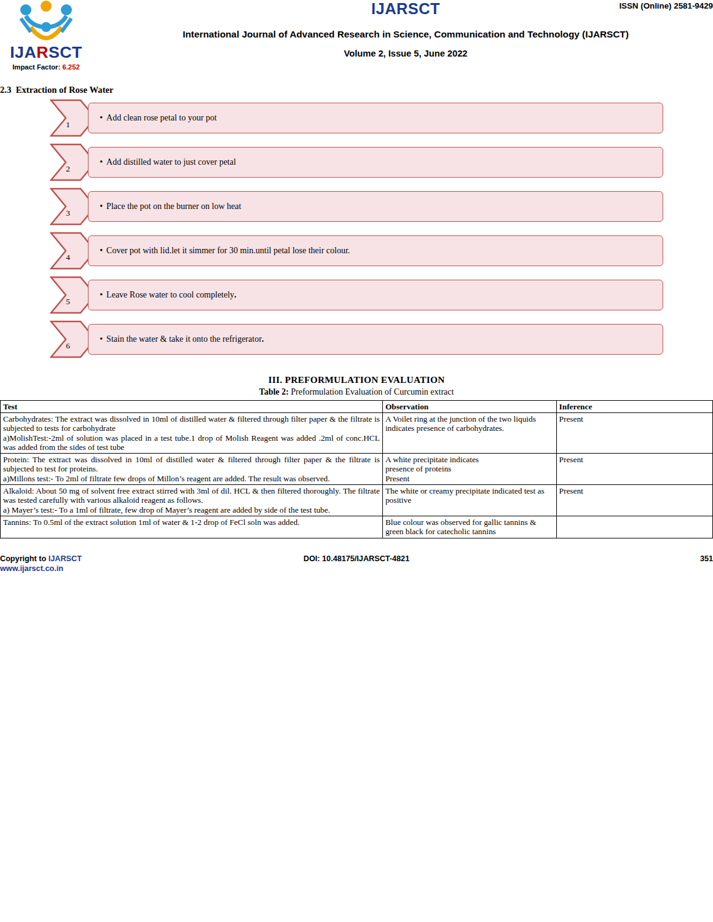IJARSCT
Impact Factor: 6.252
ISSN (Online) 2581-9429
IJARSCT
International Journal of Advanced Research in Science, Communication and Technology (IJARSCT)
Volume 2, Issue 5, June 2022
2.3 Extraction of Rose Water
1
•Add clean rose petal to your pot
2
•Add distilled water to just cover petal
3
•Place the pot on the burner on low heat
4
•Cover pot with lid.let it simmer for 30 min.until petal lose their colour.
5
•Leave Rose water to cool completely.
6
•Stain the water & take it onto the refrigerator.
III. PREFORMULATION EVALUATION
Table 2: Preformulation Evaluation of Curcumin extract
| Test | Observation | Inference |
| --- | --- | --- |
| Carbohydrates: The extract was dissolved in 10ml of distilled water & filtered through filter paper & the filtrate is subjected to tests for carbohydrate a)MolishTest:-2ml of solution was placed in a test tube.1 drop of Molish Reagent was added .2ml of conc.HCL was added from the sides of test tube | A Voilet ring at the junction of the two liquids indicates presence of carbohydrates. | Present |
| Protein: The extract was dissolved in 10ml of distilled water & filtered through filter paper & the filtrate is subjected to test for proteins. a)Millons test:- To 2ml of filtrate few drops of Millon’s reagent are added. The result was observed. | A white precipitate indicates presence of proteins Present | Present |
| Alkaloid: About 50 mg of solvent free extract stirred with 3ml of dil. HCL & then filtered thoroughly. The filtrate was tested carefully with various alkaloid reagent as follows. a) Mayer’s test:- To a 1ml of filtrate, few drop of Mayer’s reagent are added by side of the test tube. | The white or creamy precipitate indicated test as positive | Present |
| Tannins: To 0.5ml of the extract solution 1ml of water & 1-2 drop of FeCl soln was added. | Blue colour was observed for gallic tannins & green black for catecholic tannins | |
Copyright to IJARSCT DOI: 10.48175/IJARSCT-4821 351
www.ijarsct.co.in